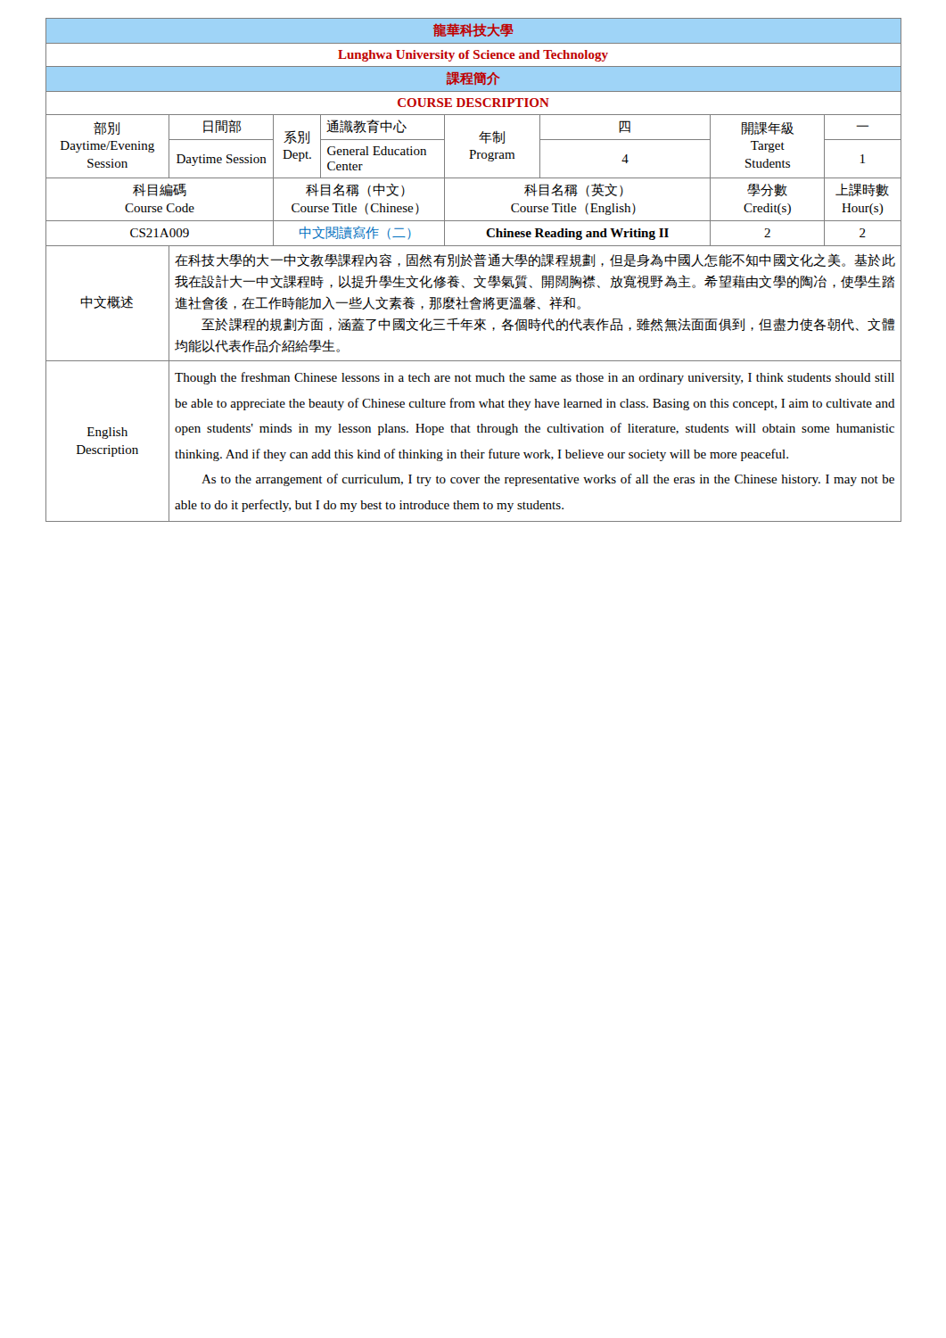| 龍華科技大學 |
| Lunghwa University of Science and Technology |
| 課程簡介 |
| COURSE DESCRIPTION |
| 部別 Daytime/Evening Session | 日間部 | 系別 Dept. | 通識教育中心 | 年制 Program | 四 | 開課年級 Target Students | 一 |
| Daytime Session | General Education Center | 4 | 1 |
| 科目編碼 Course Code | 科目名稱（中文） Course Title（Chinese） | 科目名稱（英文） Course Title（English） | 學分數 Credit(s) | 上課時數 Hour(s) |
| CS21A009 | 中文閱讀寫作（二） | Chinese Reading and Writing II | 2 | 2 |
| 中文概述 | 在科技大學的大一中文教學課程內容，固然有別於普通大學的課程規劃，但是身為中國人怎能不知中國文化之美。基於此我在設計大一中文課程時，以提升學生文化修養、文學氣質、開闊胸襟、放寬視野為主。希望藉由文學的陶冶，使學生踏進社會後，在工作時能加入一些人文素養，那麼社會將更溫馨、祥和。 至於課程的規劃方面，涵蓋了中國文化三千年來，各個時代的代表作品，雖然無法面面俱到，但盡力使各朝代、文體均能以代表作品介紹給學生。 |
| English Description | Though the freshman Chinese lessons in a tech are not much the same as those in an ordinary university, I think students should still be able to appreciate the beauty of Chinese culture from what they have learned in class. Basing on this concept, I aim to cultivate and open students' minds in my lesson plans. Hope that through the cultivation of literature, students will obtain some humanistic thinking. And if they can add this kind of thinking in their future work, I believe our society will be more peaceful. As to the arrangement of curriculum, I try to cover the representative works of all the eras in the Chinese history. I may not be able to do it perfectly, but I do my best to introduce them to my students. |